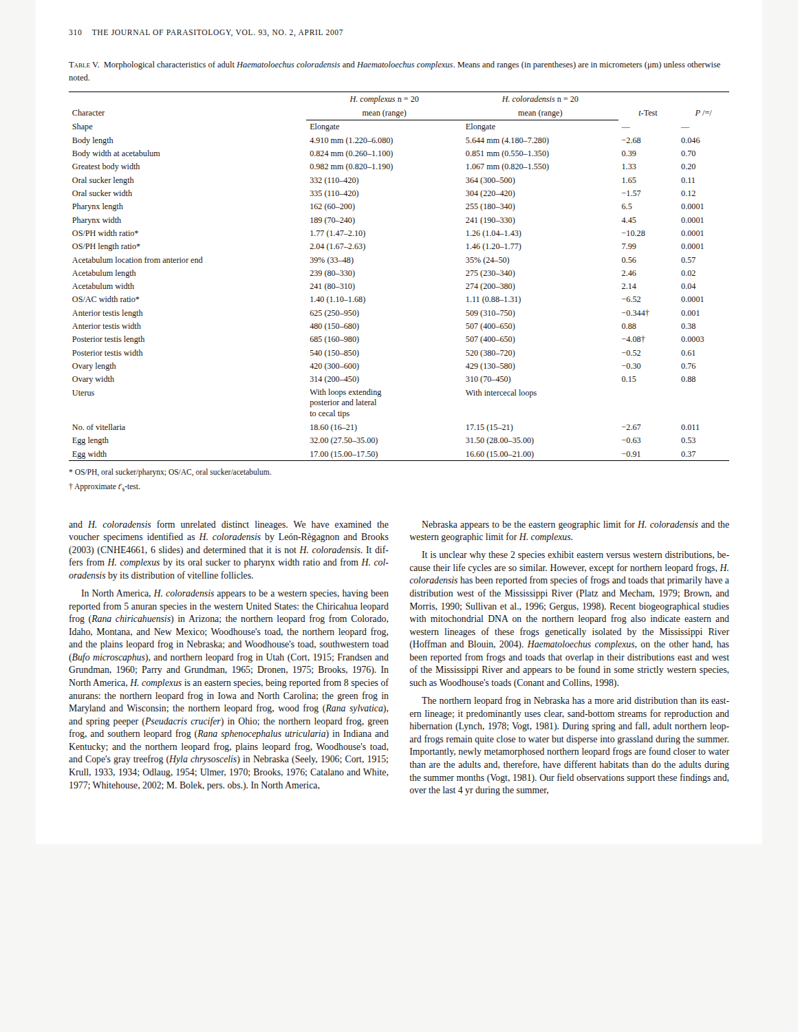310 THE JOURNAL OF PARASITOLOGY, VOL. 93, NO. 2, APRIL 2007
Table V. Morphological characteristics of adult Haematoloechus coloradensis and Haematoloechus complexus. Means and ranges (in parentheses) are in micrometers (μm) unless otherwise noted.
| Character | H. complexus n = 20 | H. coloradensis n = 20 | t -Test | P /=/ |
| --- | --- | --- | --- | --- |
| mean (range) | mean (range) |
| Shape | Elongate | Elongate | — | — |
| Body length | 4.910 mm (1.220–6.080) | 5.644 mm (4.180–7.280) | −2.68 | 0.046 |
| Body width at acetabulum | 0.824 mm (0.260–1.100) | 0.851 mm (0.550–1.350) | 0.39 | 0.70 |
| Greatest body width | 0.982 mm (0.820–1.190) | 1.067 mm (0.820–1.550) | 1.33 | 0.20 |
| Oral sucker length | 332 (110–420) | 364 (300–500) | 1.65 | 0.11 |
| Oral sucker width | 335 (110–420) | 304 (220–420) | −1.57 | 0.12 |
| Pharynx length | 162 (60–200) | 255 (180–340) | 6.5 | 0.0001 |
| Pharynx width | 189 (70–240) | 241 (190–330) | 4.45 | 0.0001 |
| OS/PH width ratio* | 1.77 (1.47–2.10) | 1.26 (1.04–1.43) | −10.28 | 0.0001 |
| OS/PH length ratio* | 2.04 (1.67–2.63) | 1.46 (1.20–1.77) | 7.99 | 0.0001 |
| Acetabulum location from anterior end | 39% (33–48) | 35% (24–50) | 0.56 | 0.57 |
| Acetabulum length | 239 (80–330) | 275 (230–340) | 2.46 | 0.02 |
| Acetabulum width | 241 (80–310) | 274 (200–380) | 2.14 | 0.04 |
| OS/AC width ratio* | 1.40 (1.10–1.68) | 1.11 (0.88–1.31) | −6.52 | 0.0001 |
| Anterior testis length | 625 (250–950) | 509 (310–750) | −0.344† | 0.001 |
| Anterior testis width | 480 (150–680) | 507 (400–650) | 0.88 | 0.38 |
| Posterior testis length | 685 (160–980) | 507 (400–650) | −4.08† | 0.0003 |
| Posterior testis width | 540 (150–850) | 520 (380–720) | −0.52 | 0.61 |
| Ovary length | 420 (300–600) | 429 (130–580) | −0.30 | 0.76 |
| Ovary width | 314 (200–450) | 310 (70–450) | 0.15 | 0.88 |
| Uterus | With loops extending posterior and lateral to cecal tips | With intercecal loops | | |
| No. of vitellaria | 18.60 (16–21) | 17.15 (15–21) | −2.67 | 0.011 |
| Egg length | 32.00 (27.50–35.00) | 31.50 (28.00–35.00) | −0.63 | 0.53 |
| Egg width | 17.00 (15.00–17.50) | 16.60 (15.00–21.00) | −0.91 | 0.37 |
* OS/PH, oral sucker/pharynx; OS/AC, oral sucker/acetabulum.
† Approximate t′s-test.
and H. coloradensis form unrelated distinct lineages. We have examined the voucher specimens identified as H. coloradensis by León-Règagnon and Brooks (2003) (CNHE4661, 6 slides) and determined that it is not H. coloradensis. It differs from H. complexus by its oral sucker to pharynx width ratio and from H. coloradensis by its distribution of vitelline follicles.
In North America, H. coloradensis appears to be a western species, having been reported from 5 anuran species in the western United States: the Chiricahua leopard frog (Rana chiricahuensis) in Arizona; the northern leopard frog from Colorado, Idaho, Montana, and New Mexico; Woodhouse's toad, the northern leopard frog, and the plains leopard frog in Nebraska; and Woodhouse's toad, southwestern toad (Bufo microscaphus), and northern leopard frog in Utah (Cort, 1915; Frandsen and Grundman, 1960; Parry and Grundman, 1965; Dronen, 1975; Brooks, 1976). In North America, H. complexus is an eastern species, being reported from 8 species of anurans: the northern leopard frog in Iowa and North Carolina; the green frog in Maryland and Wisconsin; the northern leopard frog, wood frog (Rana sylvatica), and spring peeper (Pseudacris crucifer) in Ohio; the northern leopard frog, green frog, and southern leopard frog (Rana sphenocephalus utricularia) in Indiana and Kentucky; and the northern leopard frog, plains leopard frog, Woodhouse's toad, and Cope's gray treefrog (Hyla chrysoscelis) in Nebraska (Seely, 1906; Cort, 1915; Krull, 1933, 1934; Odlaug, 1954; Ulmer, 1970; Brooks, 1976; Catalano and White, 1977; Whitehouse, 2002; M. Bolek, pers. obs.). In North America,
Nebraska appears to be the eastern geographic limit for H. coloradensis and the western geographic limit for H. complexus.
It is unclear why these 2 species exhibit eastern versus western distributions, because their life cycles are so similar. However, except for northern leopard frogs, H. coloradensis has been reported from species of frogs and toads that primarily have a distribution west of the Mississippi River (Platz and Mecham, 1979; Brown, and Morris, 1990; Sullivan et al., 1996; Gergus, 1998). Recent biogeographical studies with mitochondrial DNA on the northern leopard frog also indicate eastern and western lineages of these frogs genetically isolated by the Mississippi River (Hoffman and Blouin, 2004). Haematoloechus complexus, on the other hand, has been reported from frogs and toads that overlap in their distributions east and west of the Mississippi River and appears to be found in some strictly western species, such as Woodhouse's toads (Conant and Collins, 1998).
The northern leopard frog in Nebraska has a more arid distribution than its eastern lineage; it predominantly uses clear, sand-bottom streams for reproduction and hibernation (Lynch, 1978; Vogt, 1981). During spring and fall, adult northern leopard frogs remain quite close to water but disperse into grassland during the summer. Importantly, newly metamorphosed northern leopard frogs are found closer to water than are the adults and, therefore, have different habitats than do the adults during the summer months (Vogt, 1981). Our field observations support these findings and, over the last 4 yr during the summer,